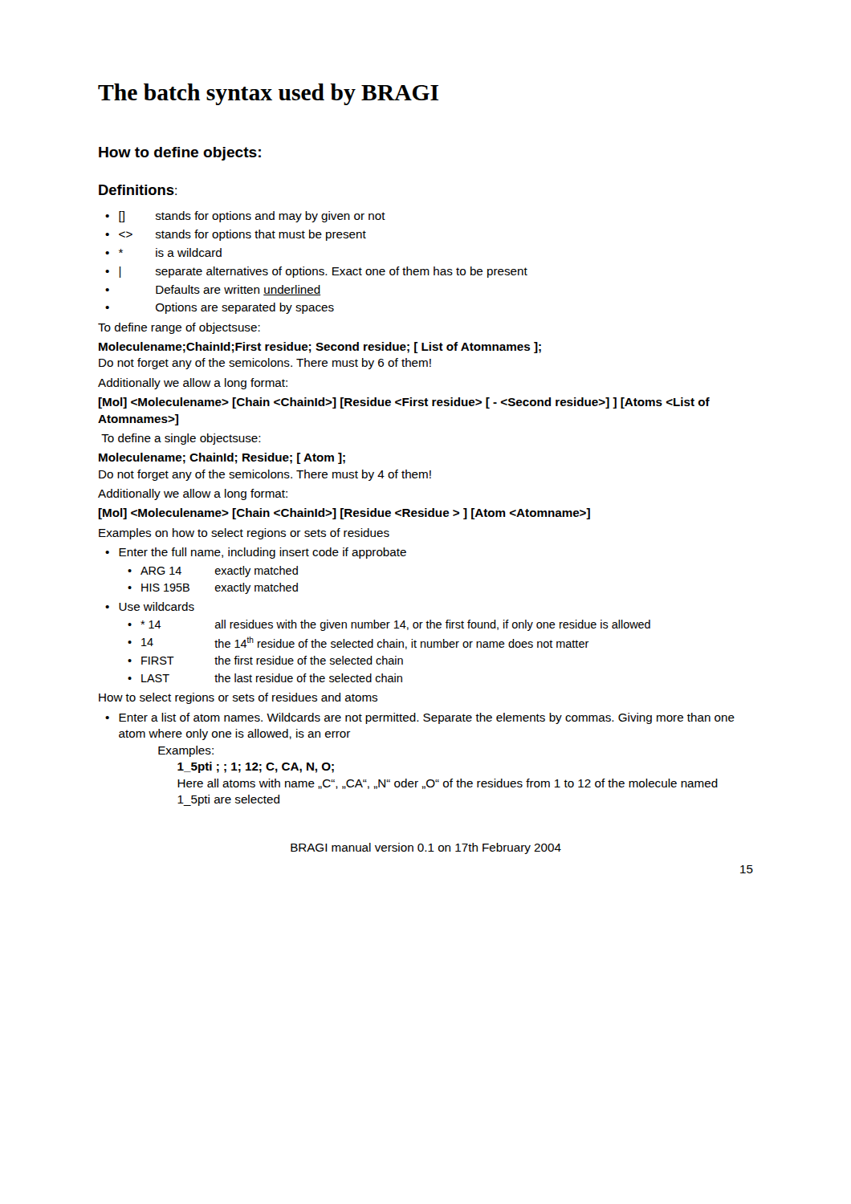The batch syntax used by BRAGI
How to define objects:
Definitions:
[] stands for options and may by given or not
<>stands for options that must be present
*is a wildcard
|separate alternatives of options. Exact one of them has to be present
Defaults are written underlined
Options are separated by spaces
To define range of objectsuse:
Moleculename;ChainId;First residue; Second residue; [ List of Atomnames ];
Do not forget any of the semicolons. There must by 6 of them!
Additionally we allow a long format:
[Mol] <Moleculename> [Chain <ChainId>] [Residue <First residue> [ - <Second residue>] ] [Atoms <List of Atomnames>]
To define a single objectsuse:
Moleculename; ChainId; Residue; [ Atom ];
Do not forget any of the semicolons. There must by 4 of them!
Additionally we allow a long format:
[Mol] <Moleculename> [Chain <ChainId>] [Residue <Residue > ] [Atom <Atomname>]
Examples on how to select regions or sets of residues
Enter the full name, including insert code if approbate
ARG 14 exactly matched
HIS 195B exactly matched
Use wildcards
* 14 all residues with the given number 14, or the first found, if only one residue is allowed
14 the 14th residue of the selected chain, it number or name does not matter
FIRST the first residue of the selected chain
LAST the last residue of the selected chain
How to select regions or sets of residues and atoms
Enter a list of atom names. Wildcards are not permitted. Separate the elements by commas. Giving more than one atom where only one is allowed, is an error
Examples:
1_5pti ; ; 1; 12; C, CA, N, O;
Here all atoms with name „C“, „CA“, „N“ oder „O“ of the residues from 1 to 12 of the molecule named 1_5pti are selected
BRAGI manual version 0.1 on 17th February 2004
15